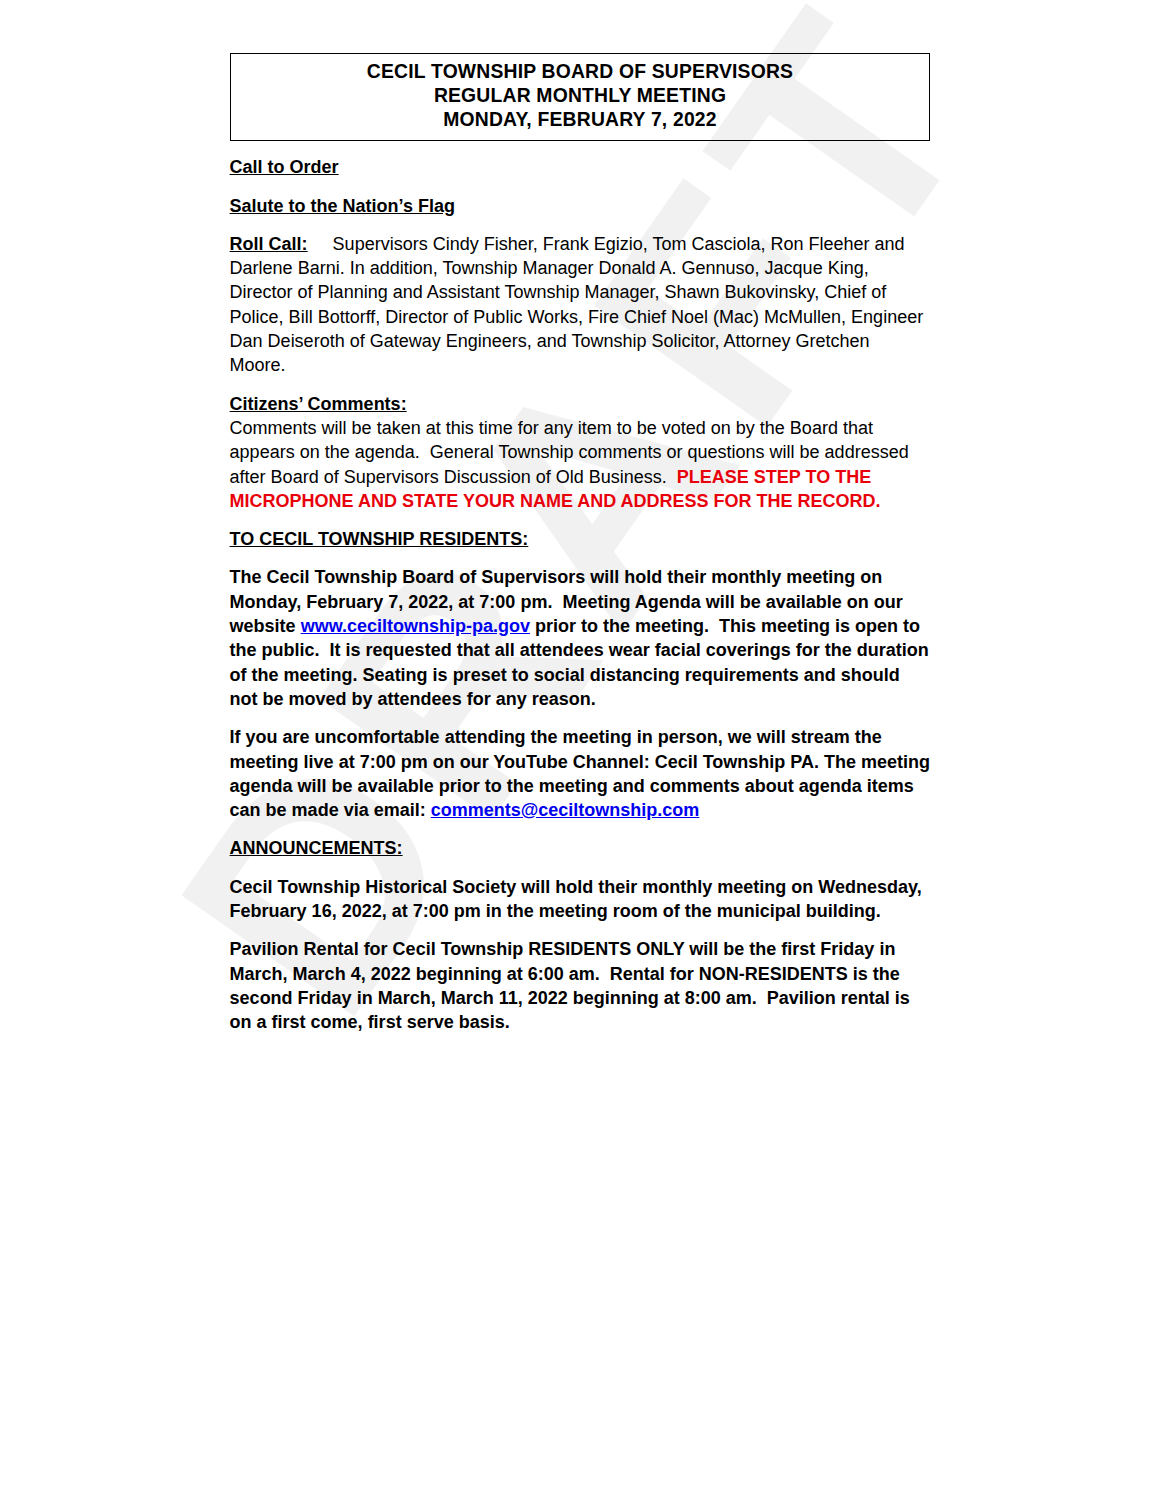DRAFT
CECIL TOWNSHIP BOARD OF SUPERVISORS
REGULAR MONTHLY MEETING
MONDAY, FEBRUARY 7, 2022
Call to Order
Salute to the Nation’s Flag
Roll Call: Supervisors Cindy Fisher, Frank Egizio, Tom Casciola, Ron Fleeher and Darlene Barni. In addition, Township Manager Donald A. Gennuso, Jacque King, Director of Planning and Assistant Township Manager, Shawn Bukovinsky, Chief of Police, Bill Bottorff, Director of Public Works, Fire Chief Noel (Mac) McMullen, Engineer Dan Deiseroth of Gateway Engineers, and Township Solicitor, Attorney Gretchen Moore.
Citizens’ Comments:
Comments will be taken at this time for any item to be voted on by the Board that appears on the agenda. General Township comments or questions will be addressed after Board of Supervisors Discussion of Old Business. PLEASE STEP TO THE MICROPHONE AND STATE YOUR NAME AND ADDRESS FOR THE RECORD.
TO CECIL TOWNSHIP RESIDENTS:
The Cecil Township Board of Supervisors will hold their monthly meeting on Monday, February 7, 2022, at 7:00 pm. Meeting Agenda will be available on our website www.ceciltownship-pa.gov prior to the meeting. This meeting is open to the public. It is requested that all attendees wear facial coverings for the duration of the meeting. Seating is preset to social distancing requirements and should not be moved by attendees for any reason.
If you are uncomfortable attending the meeting in person, we will stream the meeting live at 7:00 pm on our YouTube Channel: Cecil Township PA. The meeting agenda will be available prior to the meeting and comments about agenda items can be made via email: comments@ceciltownship.com
ANNOUNCEMENTS:
Cecil Township Historical Society will hold their monthly meeting on Wednesday, February 16, 2022, at 7:00 pm in the meeting room of the municipal building.
Pavilion Rental for Cecil Township RESIDENTS ONLY will be the first Friday in March, March 4, 2022 beginning at 6:00 am. Rental for NON-RESIDENTS is the second Friday in March, March 11, 2022 beginning at 8:00 am. Pavilion rental is on a first come, first serve basis.